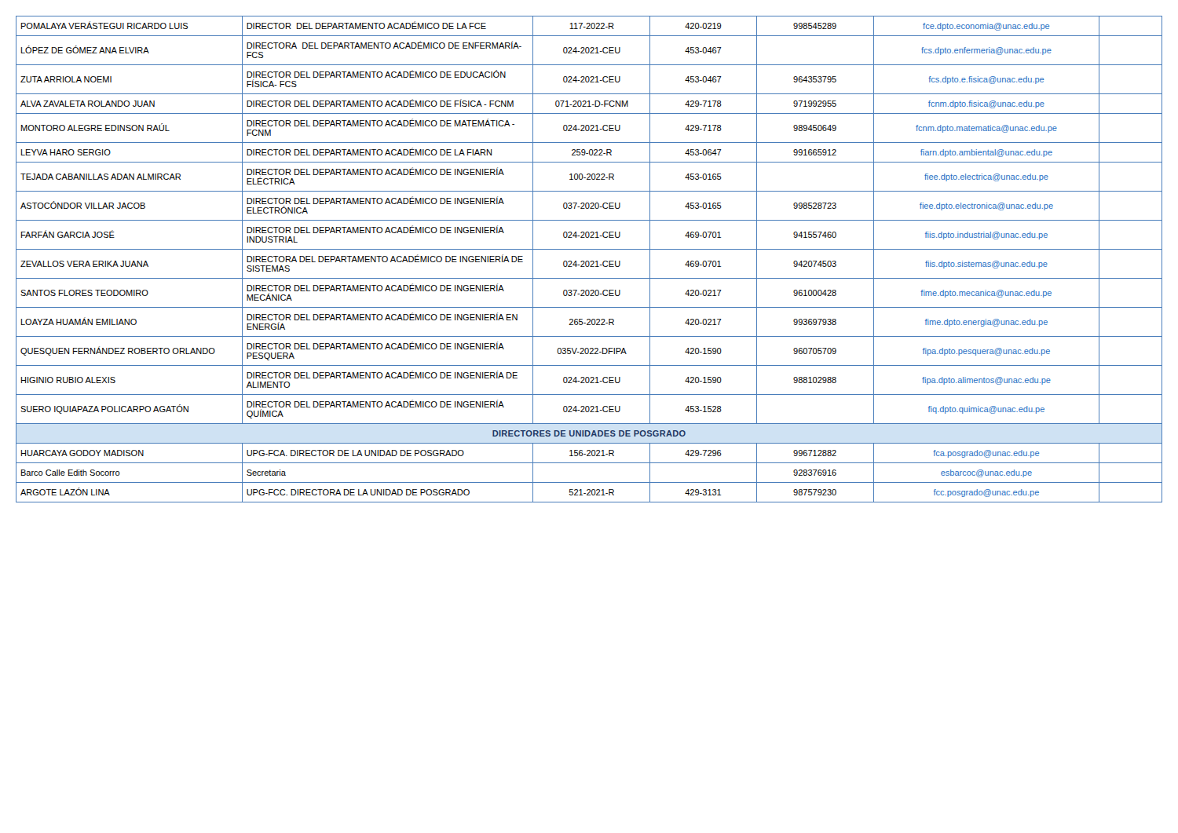| POMALAYA VERÁSTEGUI RICARDO LUIS | DIRECTOR DEL DEPARTAMENTO ACADÉMICO DE LA FCE | 117-2022-R | 420-0219 | 998545289 | fce.dpto.economia@unac.edu.pe | |
| LÓPEZ DE GÓMEZ ANA ELVIRA | DIRECTORA DEL DEPARTAMENTO ACADÉMICO DE ENFERMARÍA- FCS | 024-2021-CEU | 453-0467 | | fcs.dpto.enfermeria@unac.edu.pe | |
| ZUTA ARRIOLA NOEMI | DIRECTOR DEL DEPARTAMENTO ACADÉMICO DE EDUCACIÓN FÍSICA- FCS | 024-2021-CEU | 453-0467 | 964353795 | fcs.dpto.e.fisica@unac.edu.pe | |
| ALVA ZAVALETA ROLANDO JUAN | DIRECTOR DEL DEPARTAMENTO ACADÉMICO DE FÍSICA - FCNM | 071-2021-D-FCNM | 429-7178 | 971992955 | fcnm.dpto.fisica@unac.edu.pe | |
| MONTORO ALEGRE EDINSON RAÚL | DIRECTOR DEL DEPARTAMENTO ACADÉMICO DE MATEMÁTICA - FCNM | 024-2021-CEU | 429-7178 | 989450649 | fcnm.dpto.matematica@unac.edu.pe | |
| LEYVA HARO SERGIO | DIRECTOR DEL DEPARTAMENTO ACADÉMICO DE LA FIARN | 259-022-R | 453-0647 | 991665912 | fiarn.dpto.ambiental@unac.edu.pe | |
| TEJADA CABANILLAS ADAN ALMIRCAR | DIRECTOR DEL DEPARTAMENTO ACADÉMICO DE INGENIERÍA ELÉCTRICA | 100-2022-R | 453-0165 | | fiee.dpto.electrica@unac.edu.pe | |
| ASTOCÓNDOR VILLAR JACOB | DIRECTOR DEL DEPARTAMENTO ACADÉMICO DE INGENIERÍA ELECTRÓNICA | 037-2020-CEU | 453-0165 | 998528723 | fiee.dpto.electronica@unac.edu.pe | |
| FARFÁN GARCIA JOSÉ | DIRECTOR DEL DEPARTAMENTO ACADÉMICO DE INGENIERÍA INDUSTRIAL | 024-2021-CEU | 469-0701 | 941557460 | fiis.dpto.industrial@unac.edu.pe | |
| ZEVALLOS VERA ERIKA JUANA | DIRECTORA DEL DEPARTAMENTO ACADÉMICO DE INGENIERÍA DE SISTEMAS | 024-2021-CEU | 469-0701 | 942074503 | fiis.dpto.sistemas@unac.edu.pe | |
| SANTOS FLORES TEODOMIRO | DIRECTOR DEL DEPARTAMENTO ACADÉMICO DE INGENIERÍA MECÁNICA | 037-2020-CEU | 420-0217 | 961000428 | fime.dpto.mecanica@unac.edu.pe | |
| LOAYZA HUAMÁN EMILIANO | DIRECTOR DEL DEPARTAMENTO ACADÉMICO DE INGENIERÍA EN ENERGÍA | 265-2022-R | 420-0217 | 993697938 | fime.dpto.energia@unac.edu.pe | |
| QUESQUEN FERNÁNDEZ ROBERTO ORLANDO | DIRECTOR DEL DEPARTAMENTO ACADÉMICO DE INGENIERÍA PESQUERA | 035V-2022-DFIPA | 420-1590 | 960705709 | fipa.dpto.pesquera@unac.edu.pe | |
| HIGINIO RUBIO ALEXIS | DIRECTOR DEL DEPARTAMENTO ACADÉMICO DE INGENIERÍA DE ALIMENTO | 024-2021-CEU | 420-1590 | 988102988 | fipa.dpto.alimentos@unac.edu.pe | |
| SUERO IQUIAPAZA POLICARPO AGATÓN | DIRECTOR DEL DEPARTAMENTO ACADÉMICO DE INGENIERÍA QUÍMICA | 024-2021-CEU | 453-1528 | | fiq.dpto.quimica@unac.edu.pe | |
| DIRECTORES DE UNIDADES DE POSGRADO |
| HUARCAYA GODOY MADISON | UPG-FCA. DIRECTOR DE LA UNIDAD DE POSGRADO | 156-2021-R | 429-7296 | 996712882 | fca.posgrado@unac.edu.pe | |
| Barco Calle Edith Socorro | Secretaria | | | 928376916 | esbarcoc@unac.edu.pe | |
| ARGOTE LAZÓN LINA | UPG-FCC. DIRECTORA DE LA UNIDAD DE POSGRADO | 521-2021-R | 429-3131 | 987579230 | fcc.posgrado@unac.edu.pe | |